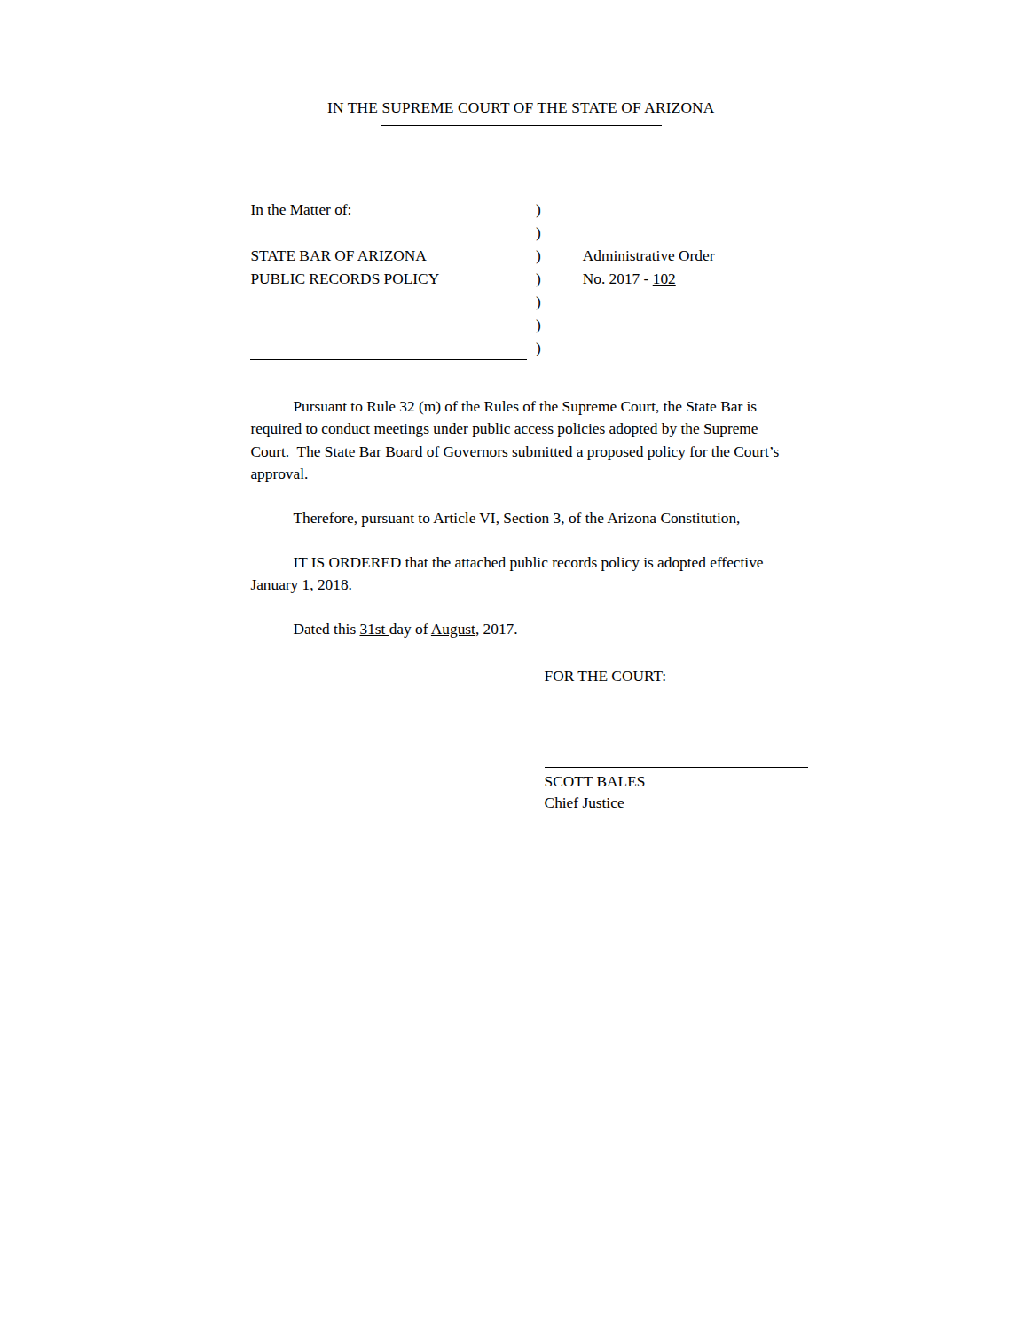IN THE SUPREME COURT OF THE STATE OF ARIZONA
| In the Matter of: | ) | |
| | ) | |
| STATE BAR OF ARIZONA | ) | Administrative Order |
| PUBLIC RECORDS POLICY | ) | No. 2017 - 102 |
| | ) | |
| | ) | |
| | ) | |
Pursuant to Rule 32 (m) of the Rules of the Supreme Court, the State Bar is required to conduct meetings under public access policies adopted by the Supreme Court. The State Bar Board of Governors submitted a proposed policy for the Court’s approval.
Therefore, pursuant to Article VI, Section 3, of the Arizona Constitution,
IT IS ORDERED that the attached public records policy is adopted effective January 1, 2018.
Dated this 31st day of August, 2017.
FOR THE COURT:
SCOTT BALES
Chief Justice